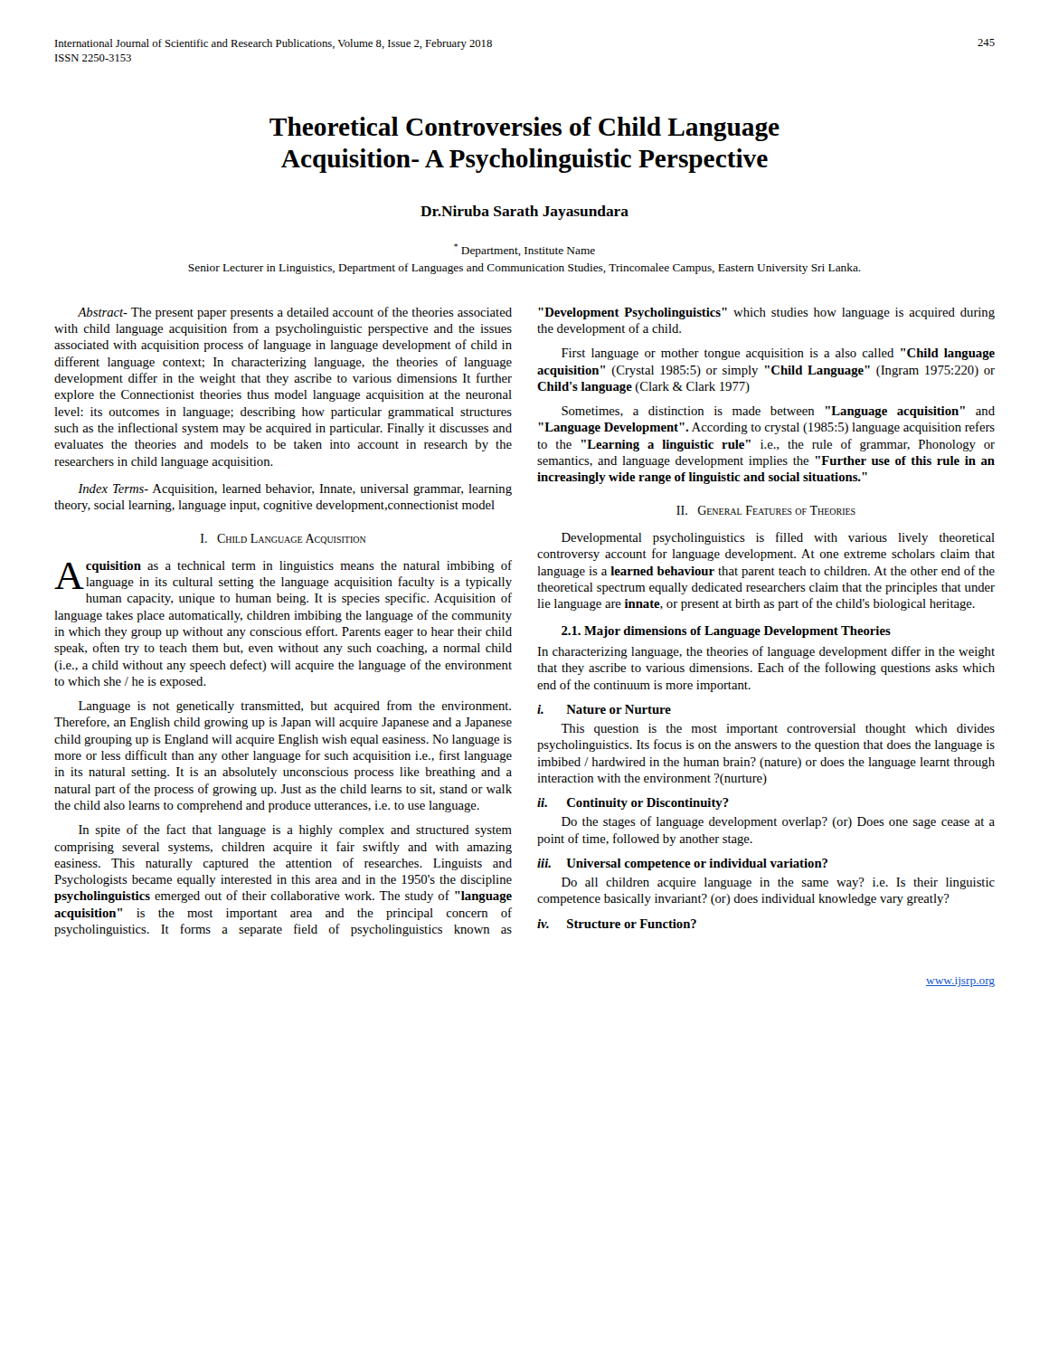International Journal of Scientific and Research Publications, Volume 8, Issue 2, February 2018
ISSN 2250-3153
245
Theoretical Controversies of Child Language
Acquisition- A Psycholinguistic Perspective
Dr.Niruba Sarath Jayasundara
* Department, Institute Name
Senior Lecturer in Linguistics, Department of Languages and Communication Studies, Trincomalee Campus, Eastern University Sri Lanka.
Abstract- The present paper presents a detailed account of the theories associated with child language acquisition from a psycholinguistic perspective and the issues associated with acquisition process of language in language development of child in different language context; In characterizing language, the theories of language development differ in the weight that they ascribe to various dimensions It further explore the Connectionist theories thus model language acquisition at the neuronal level: its outcomes in language; describing how particular grammatical structures such as the inflectional system may be acquired in particular. Finally it discusses and evaluates the theories and models to be taken into account in research by the researchers in child language acquisition.
Index Terms- Acquisition, learned behavior, Innate, universal grammar, learning theory, social learning, language input, cognitive development,connectionist model
I. Child Language Acquisition
Acquisition as a technical term in linguistics means the natural imbibing of language in its cultural setting the language acquisition faculty is a typically human capacity, unique to human being. It is species specific. Acquisition of language takes place automatically, children imbibing the language of the community in which they group up without any conscious effort. Parents eager to hear their child speak, often try to teach them but, even without any such coaching, a normal child (i.e., a child without any speech defect) will acquire the language of the environment to which she / he is exposed.
Language is not genetically transmitted, but acquired from the environment. Therefore, an English child growing up is Japan will acquire Japanese and a Japanese child grouping up is England will acquire English wish equal easiness. No language is more or less difficult than any other language for such acquisition i.e., first language in its natural setting. It is an absolutely unconscious process like breathing and a natural part of the process of growing up. Just as the child learns to sit, stand or walk the child also learns to comprehend and produce utterances, i.e. to use language.
In spite of the fact that language is a highly complex and structured system comprising several systems, children acquire it fair swiftly and with amazing easiness. This naturally captured the attention of researches. Linguists and Psychologists became equally interested in this area and in the 1950's the discipline psycholinguistics emerged out of their collaborative work. The study of "language acquisition" is the most important area and the principal concern of psycholinguistics. It forms a separate field of psycholinguistics known as "Development Psycholinguistics" which studies how language is acquired during the development of a child.
First language or mother tongue acquisition is a also called "Child language acquisition" (Crystal 1985:5) or simply "Child Language" (Ingram 1975:220) or Child's language (Clark & Clark 1977)
Sometimes, a distinction is made between "Language acquisition" and "Language Development". According to crystal (1985:5) language acquisition refers to the "Learning a linguistic rule" i.e., the rule of grammar, Phonology or semantics, and language development implies the "Further use of this rule in an increasingly wide range of linguistic and social situations."
II. General Features of Theories
Developmental psycholinguistics is filled with various lively theoretical controversy account for language development. At one extreme scholars claim that language is a learned behaviour that parent teach to children. At the other end of the theoretical spectrum equally dedicated researchers claim that the principles that under lie language are innate, or present at birth as part of the child's biological heritage.
2.1. Major dimensions of Language Development Theories
In characterizing language, the theories of language development differ in the weight that they ascribe to various dimensions. Each of the following questions asks which end of the continuum is more important.
i. Nature or Nurture
This question is the most important controversial thought which divides psycholinguistics. Its focus is on the answers to the question that does the language is imbibed / hardwired in the human brain? (nature) or does the language learnt through interaction with the environment ?(nurture)
ii. Continuity or Discontinuity?
Do the stages of language development overlap? (or) Does one sage cease at a point of time, followed by another stage.
iii. Universal competence or individual variation?
Do all children acquire language in the same way? i.e. Is their linguistic competence basically invariant? (or) does individual knowledge vary greatly?
iv. Structure or Function?
www.ijsrp.org